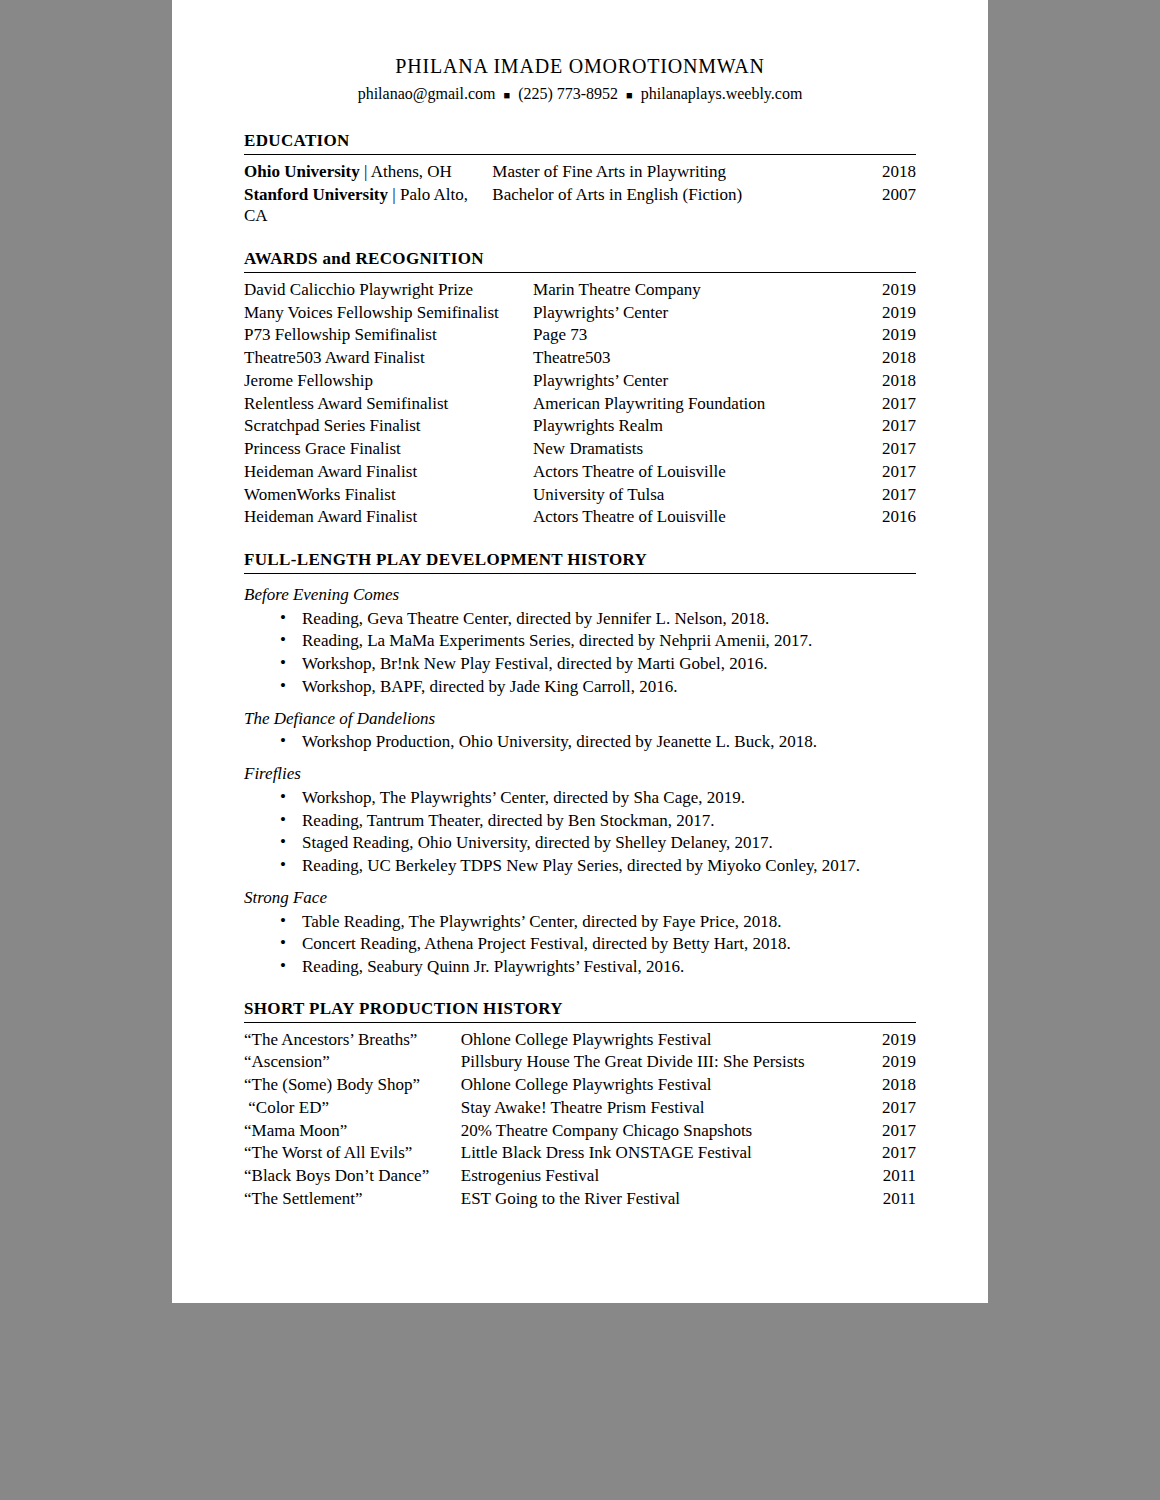PHILANA IMADE OMOROTIONMWAN
philanao@gmail.com ■ (225) 773-8952 ■ philanaplays.weebly.com
EDUCATION
| Ohio University / Athens, OH | Master of Fine Arts in Playwriting | 2018 |
| Stanford University / Palo Alto, CA | Bachelor of Arts in English (Fiction) | 2007 |
AWARDS and RECOGNITION
| David Calicchio Playwright Prize | Marin Theatre Company | 2019 |
| Many Voices Fellowship Semifinalist | Playwrights’ Center | 2019 |
| P73 Fellowship Semifinalist | Page 73 | 2019 |
| Theatre503 Award Finalist | Theatre503 | 2018 |
| Jerome Fellowship | Playwrights’ Center | 2018 |
| Relentless Award Semifinalist | American Playwriting Foundation | 2017 |
| Scratchpad Series Finalist | Playwrights Realm | 2017 |
| Princess Grace Finalist | New Dramatists | 2017 |
| Heideman Award Finalist | Actors Theatre of Louisville | 2017 |
| WomenWorks Finalist | University of Tulsa | 2017 |
| Heideman Award Finalist | Actors Theatre of Louisville | 2016 |
FULL-LENGTH PLAY DEVELOPMENT HISTORY
Before Evening Comes
Reading, Geva Theatre Center, directed by Jennifer L. Nelson, 2018.
Reading, La MaMa Experiments Series, directed by Nehprii Amenii, 2017.
Workshop, Br!nk New Play Festival, directed by Marti Gobel, 2016.
Workshop, BAPF, directed by Jade King Carroll, 2016.
The Defiance of Dandelions
Workshop Production, Ohio University, directed by Jeanette L. Buck, 2018.
Fireflies
Workshop, The Playwrights’ Center, directed by Sha Cage, 2019.
Reading, Tantrum Theater, directed by Ben Stockman, 2017.
Staged Reading, Ohio University, directed by Shelley Delaney, 2017.
Reading, UC Berkeley TDPS New Play Series, directed by Miyoko Conley, 2017.
Strong Face
Table Reading, The Playwrights’ Center, directed by Faye Price, 2018.
Concert Reading, Athena Project Festival, directed by Betty Hart, 2018.
Reading, Seabury Quinn Jr. Playwrights’ Festival, 2016.
SHORT PLAY PRODUCTION HISTORY
| “The Ancestors’ Breaths” | Ohlone College Playwrights Festival | 2019 |
| “Ascension” | Pillsbury House The Great Divide III: She Persists | 2019 |
| “The (Some) Body Shop” | Ohlone College Playwrights Festival | 2018 |
| “Color ED” | Stay Awake! Theatre Prism Festival | 2017 |
| “Mama Moon” | 20% Theatre Company Chicago Snapshots | 2017 |
| “The Worst of All Evils” | Little Black Dress Ink ONSTAGE Festival | 2017 |
| “Black Boys Don’t Dance” | Estrogenius Festival | 2011 |
| “The Settlement” | EST Going to the River Festival | 2011 |